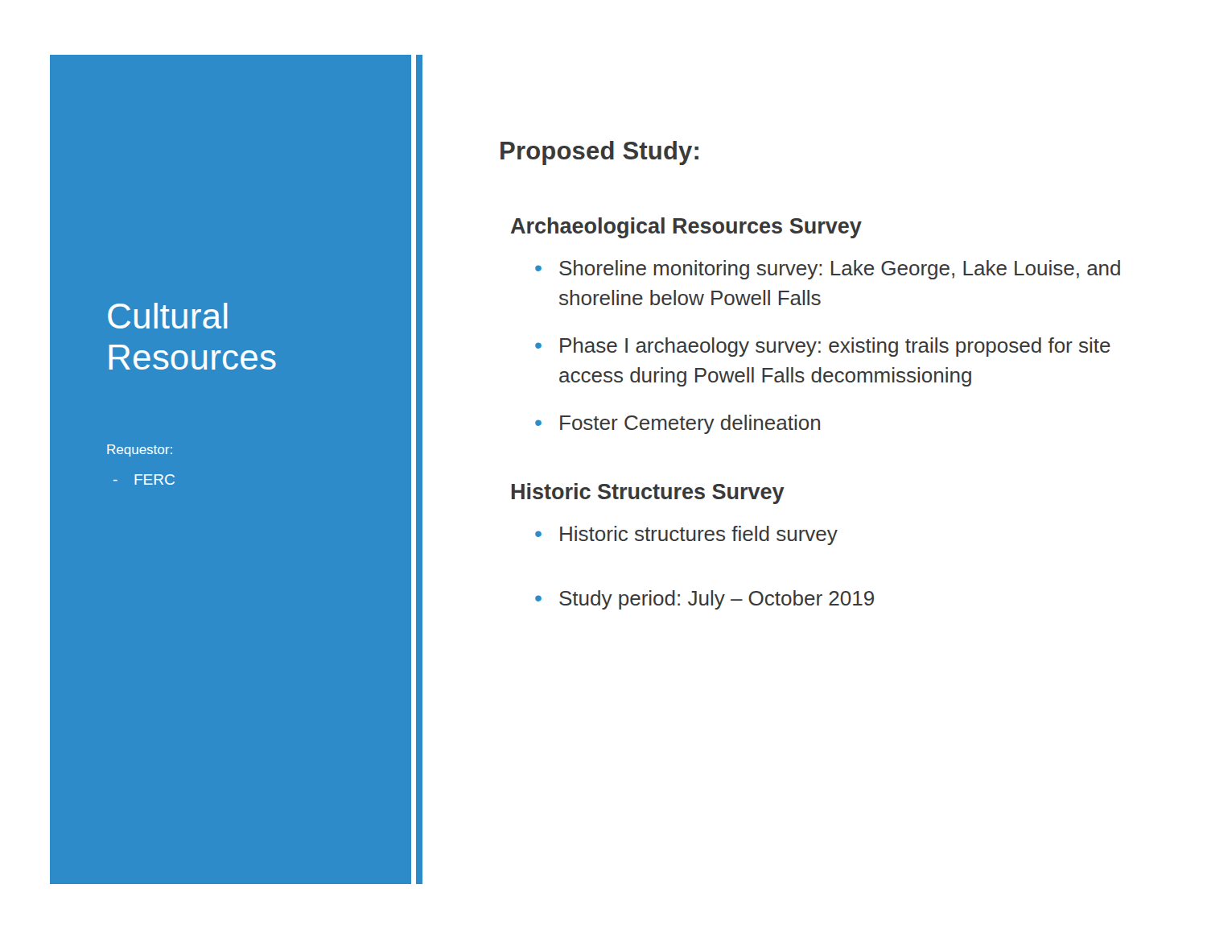Cultural
Resources
Requestor:
FERC
Proposed Study:
Archaeological Resources Survey
Shoreline monitoring survey: Lake George, Lake Louise, and shoreline below Powell Falls
Phase I archaeology survey: existing trails proposed for site access during Powell Falls decommissioning
Foster Cemetery delineation
Historic Structures Survey
Historic structures field survey
Study period: July – October 2019